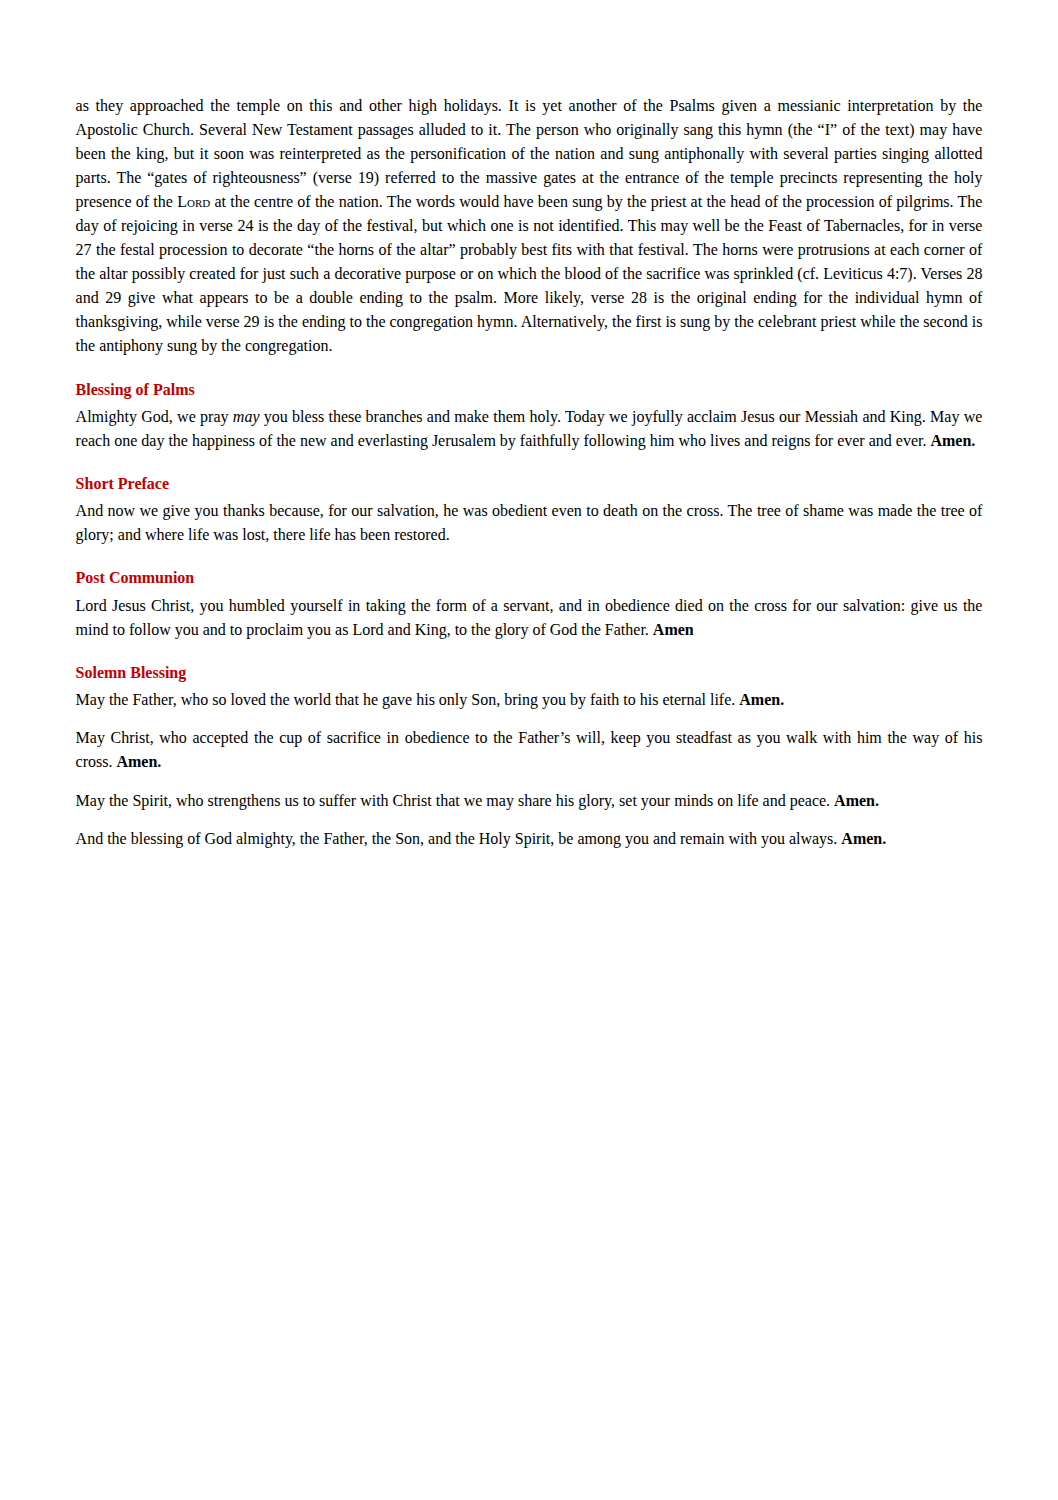as they approached the temple on this and other high holidays. It is yet another of the Psalms given a messianic interpretation by the Apostolic Church. Several New Testament passages alluded to it. The person who originally sang this hymn (the “I” of the text) may have been the king, but it soon was reinterpreted as the personification of the nation and sung antiphonally with several parties singing allotted parts. The “gates of righteousness” (verse 19) referred to the massive gates at the entrance of the temple precincts representing the holy presence of the Lord at the centre of the nation. The words would have been sung by the priest at the head of the procession of pilgrims. The day of rejoicing in verse 24 is the day of the festival, but which one is not identified. This may well be the Feast of Tabernacles, for in verse 27 the festal procession to decorate “the horns of the altar” probably best fits with that festival. The horns were protrusions at each corner of the altar possibly created for just such a decorative purpose or on which the blood of the sacrifice was sprinkled (cf. Leviticus 4:7). Verses 28 and 29 give what appears to be a double ending to the psalm. More likely, verse 28 is the original ending for the individual hymn of thanksgiving, while verse 29 is the ending to the congregation hymn. Alternatively, the first is sung by the celebrant priest while the second is the antiphony sung by the congregation.
Blessing of Palms
Almighty God, we pray may you bless these branches and make them holy. Today we joyfully acclaim Jesus our Messiah and King. May we reach one day the happiness of the new and everlasting Jerusalem by faithfully following him who lives and reigns for ever and ever. Amen.
Short Preface
And now we give you thanks because, for our salvation, he was obedient even to death on the cross. The tree of shame was made the tree of glory; and where life was lost, there life has been restored.
Post Communion
Lord Jesus Christ, you humbled yourself in taking the form of a servant, and in obedience died on the cross for our salvation: give us the mind to follow you and to proclaim you as Lord and King, to the glory of God the Father. Amen
Solemn Blessing
May the Father, who so loved the world that he gave his only Son, bring you by faith to his eternal life. Amen.
May Christ, who accepted the cup of sacrifice in obedience to the Father’s will, keep you steadfast as you walk with him the way of his cross. Amen.
May the Spirit, who strengthens us to suffer with Christ that we may share his glory, set your minds on life and peace. Amen.
And the blessing of God almighty, the Father, the Son, and the Holy Spirit, be among you and remain with you always. Amen.